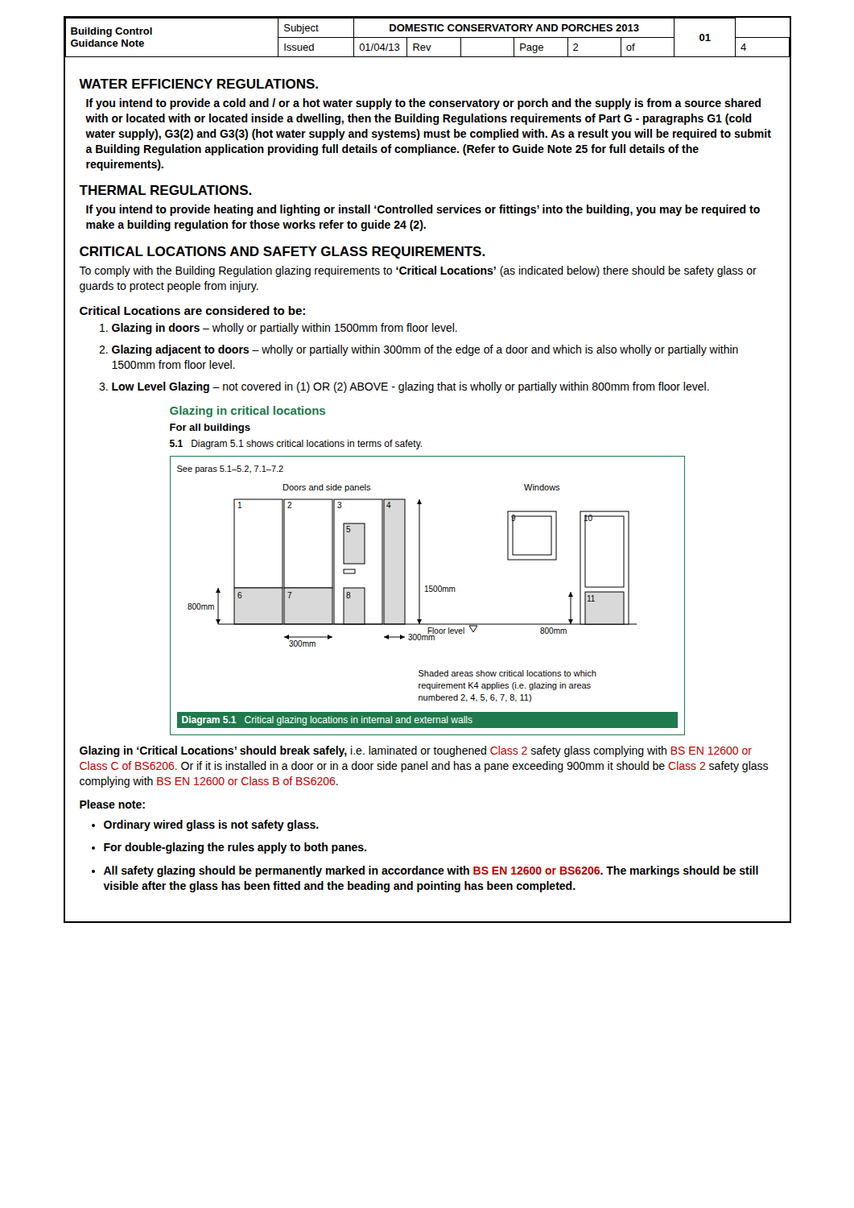| Building Control Guidance Note | Subject | DOMESTIC CONSERVATORY AND PORCHES 2013 | 01 |
| Issued | 01/04/13 | Rev | | Page | 2 | of | 4 |
WATER EFFICIENCY REGULATIONS.
If you intend to provide a cold and / or a hot water supply to the conservatory or porch and the supply is from a source shared with or located with or located inside a dwelling, then the Building Regulations requirements of Part G - paragraphs G1 (cold water supply), G3(2) and G3(3) (hot water supply and systems) must be complied with. As a result you will be required to submit a Building Regulation application providing full details of compliance. (Refer to Guide Note 25 for full details of the requirements).
THERMAL REGULATIONS.
If you intend to provide heating and lighting or install ‘Controlled services or fittings’ into the building, you may be required to make a building regulation for those works refer to guide 24 (2).
CRITICAL LOCATIONS AND SAFETY GLASS REQUIREMENTS.
To comply with the Building Regulation glazing requirements to ‘Critical Locations’ (as indicated below) there should be safety glass or guards to protect people from injury.
Critical Locations are considered to be:
Glazing in doors – wholly or partially within 1500mm from floor level.
Glazing adjacent to doors – wholly or partially within 300mm of the edge of a door and which is also wholly or partially within 1500mm from floor level.
Low Level Glazing – not covered in (1) OR (2) ABOVE - glazing that is wholly or partially within 800mm from floor level.
Glazing in critical locations
For all buildings
5.1 Diagram 5.1 shows critical locations in terms of safety.
See paras 5.1–5.2, 7.1–7.2
Doors and side panels Windows 1 6 2 7 3 5 8 4 800mm 300mm 300mm 1500mm Floor level 9 10 11 800mm
Shaded areas show critical locations to which
requirement K4 applies (i.e. glazing in areas
numbered 2, 4, 5, 6, 7, 8, 11)
Diagram 5.1 Critical glazing locations in internal and external walls
Glazing in ‘Critical Locations’ should break safely, i.e. laminated or toughened Class 2 safety glass complying with BS EN 12600 or Class C of BS6206. Or if it is installed in a door or in a door side panel and has a pane exceeding 900mm it should be Class 2 safety glass complying with BS EN 12600 or Class B of BS6206.
Please note:
Ordinary wired glass is not safety glass.
For double-glazing the rules apply to both panes.
All safety glazing should be permanently marked in accordance with BS EN 12600 or BS6206. The markings should be still visible after the glass has been fitted and the beading and pointing has been completed.